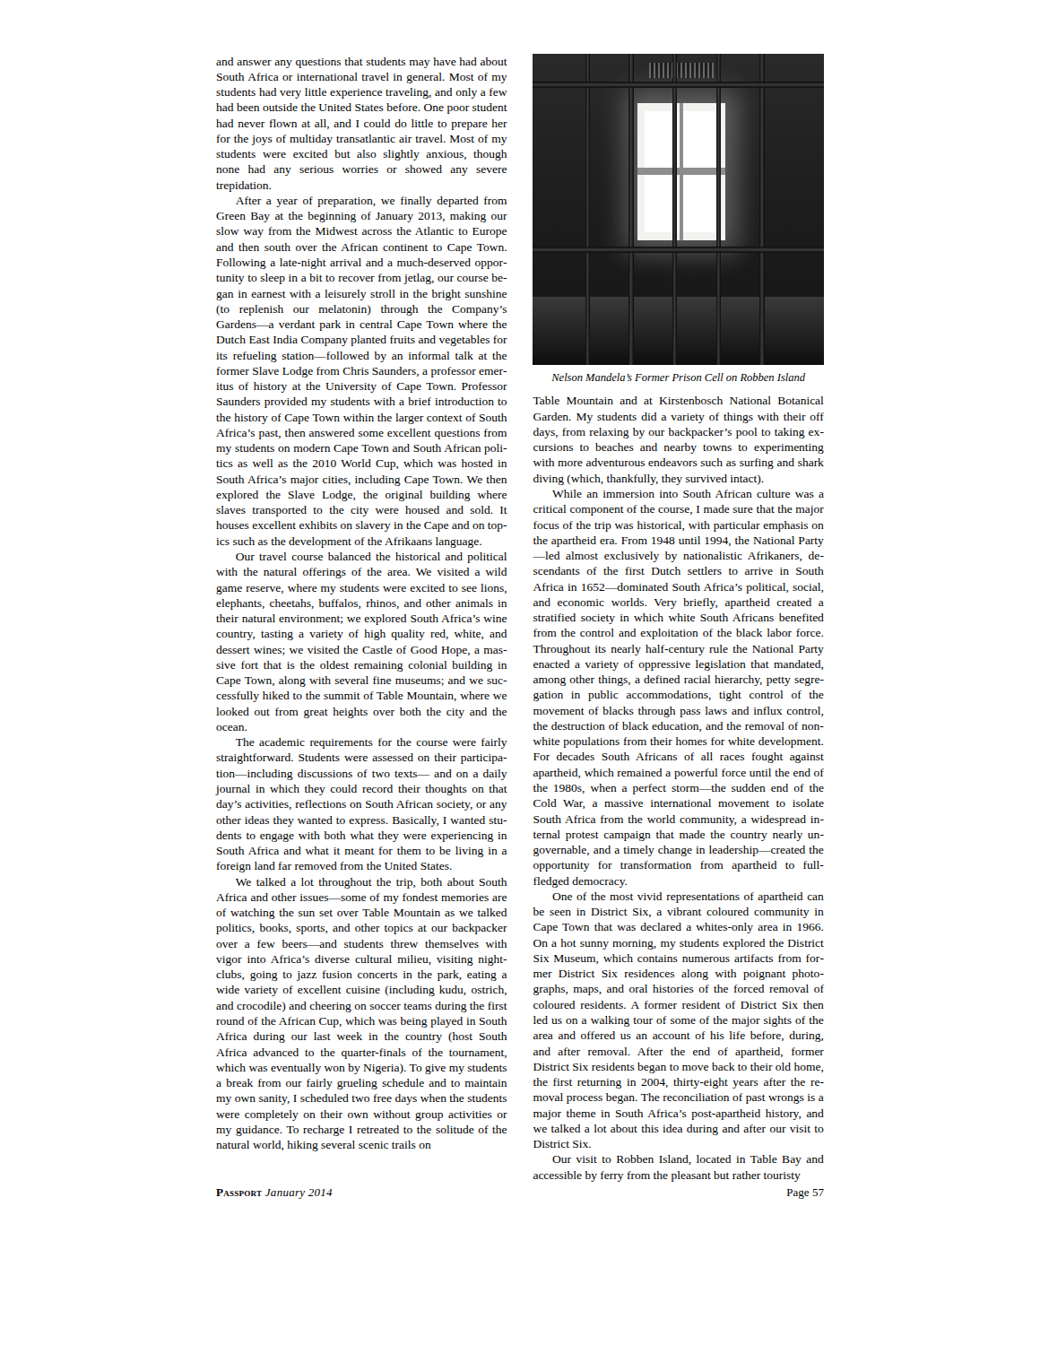and answer any questions that students may have had about South Africa or international travel in general. Most of my students had very little experience traveling, and only a few had been outside the United States before. One poor student had never flown at all, and I could do little to prepare her for the joys of multiday transatlantic air travel. Most of my students were excited but also slightly anxious, though none had any serious worries or showed any severe trepidation.
After a year of preparation, we finally departed from Green Bay at the beginning of January 2013, making our slow way from the Midwest across the Atlantic to Europe and then south over the African continent to Cape Town. Following a late-night arrival and a much-deserved opportunity to sleep in a bit to recover from jetlag, our course began in earnest with a leisurely stroll in the bright sunshine (to replenish our melatonin) through the Company’s Gardens—a verdant park in central Cape Town where the Dutch East India Company planted fruits and vegetables for its refueling station—followed by an informal talk at the former Slave Lodge from Chris Saunders, a professor emeritus of history at the University of Cape Town. Professor Saunders provided my students with a brief introduction to the history of Cape Town within the larger context of South Africa’s past, then answered some excellent questions from my students on modern Cape Town and South African politics as well as the 2010 World Cup, which was hosted in South Africa’s major cities, including Cape Town. We then explored the Slave Lodge, the original building where slaves transported to the city were housed and sold. It houses excellent exhibits on slavery in the Cape and on topics such as the development of the Afrikaans language.
Our travel course balanced the historical and political with the natural offerings of the area. We visited a wild game reserve, where my students were excited to see lions, elephants, cheetahs, buffalos, rhinos, and other animals in their natural environment; we explored South Africa’s wine country, tasting a variety of high quality red, white, and dessert wines; we visited the Castle of Good Hope, a massive fort that is the oldest remaining colonial building in Cape Town, along with several fine museums; and we successfully hiked to the summit of Table Mountain, where we looked out from great heights over both the city and the ocean.
The academic requirements for the course were fairly straightforward. Students were assessed on their participation—including discussions of two texts— and on a daily journal in which they could record their thoughts on that day’s activities, reflections on South African society, or any other ideas they wanted to express. Basically, I wanted students to engage with both what they were experiencing in South Africa and what it meant for them to be living in a foreign land far removed from the United States.
We talked a lot throughout the trip, both about South Africa and other issues—some of my fondest memories are of watching the sun set over Table Mountain as we talked politics, books, sports, and other topics at our backpacker over a few beers—and students threw themselves with vigor into Africa’s diverse cultural milieu, visiting nightclubs, going to jazz fusion concerts in the park, eating a wide variety of excellent cuisine (including kudu, ostrich, and crocodile) and cheering on soccer teams during the first round of the African Cup, which was being played in South Africa during our last week in the country (host South Africa advanced to the quarter-finals of the tournament, which was eventually won by Nigeria). To give my students a break from our fairly grueling schedule and to maintain my own sanity, I scheduled two free days when the students were completely on their own without group activities or my guidance. To recharge I retreated to the solitude of the natural world, hiking several scenic trails on
Nelson Mandela’s Former Prison Cell on Robben Island
Table Mountain and at Kirstenbosch National Botanical Garden. My students did a variety of things with their off days, from relaxing by our backpacker’s pool to taking excursions to beaches and nearby towns to experimenting with more adventurous endeavors such as surfing and shark diving (which, thankfully, they survived intact).
While an immersion into South African culture was a critical component of the course, I made sure that the major focus of the trip was historical, with particular emphasis on the apartheid era. From 1948 until 1994, the National Party—led almost exclusively by nationalistic Afrikaners, descendants of the first Dutch settlers to arrive in South Africa in 1652—dominated South Africa’s political, social, and economic worlds. Very briefly, apartheid created a stratified society in which white South Africans benefited from the control and exploitation of the black labor force. Throughout its nearly half-century rule the National Party enacted a variety of oppressive legislation that mandated, among other things, a defined racial hierarchy, petty segregation in public accommodations, tight control of the movement of blacks through pass laws and influx control, the destruction of black education, and the removal of non-white populations from their homes for white development. For decades South Africans of all races fought against apartheid, which remained a powerful force until the end of the 1980s, when a perfect storm—the sudden end of the Cold War, a massive international movement to isolate South Africa from the world community, a widespread internal protest campaign that made the country nearly ungovernable, and a timely change in leadership—created the opportunity for transformation from apartheid to full-fledged democracy.
One of the most vivid representations of apartheid can be seen in District Six, a vibrant coloured community in Cape Town that was declared a whites-only area in 1966. On a hot sunny morning, my students explored the District Six Museum, which contains numerous artifacts from former District Six residences along with poignant photographs, maps, and oral histories of the forced removal of coloured residents. A former resident of District Six then led us on a walking tour of some of the major sights of the area and offered us an account of his life before, during, and after removal. After the end of apartheid, former District Six residents began to move back to their old home, the first returning in 2004, thirty-eight years after the removal process began. The reconciliation of past wrongs is a major theme in South Africa’s post-apartheid history, and we talked a lot about this idea during and after our visit to District Six.
Our visit to Robben Island, located in Table Bay and accessible by ferry from the pleasant but rather touristy
Passport January 2014
Page 57